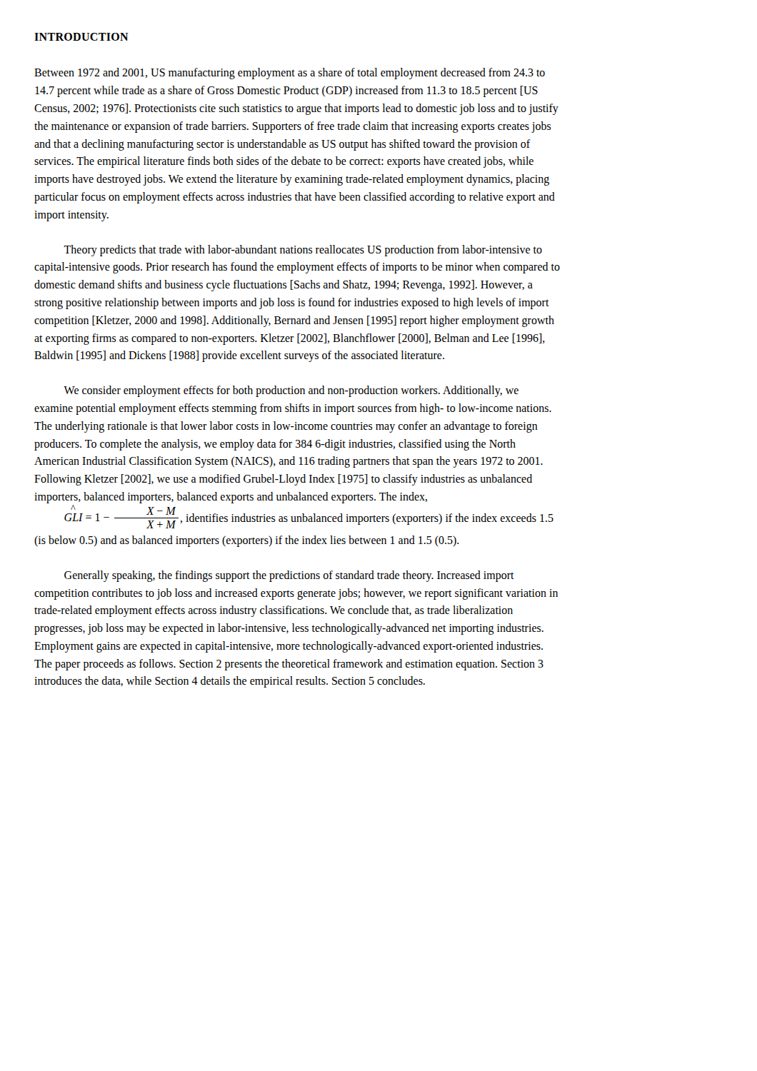INTRODUCTION
Between 1972 and 2001, US manufacturing employment as a share of total employment decreased from 24.3 to 14.7 percent while trade as a share of Gross Domestic Product (GDP) increased from 11.3 to 18.5 percent [US Census, 2002; 1976]. Protectionists cite such statistics to argue that imports lead to domestic job loss and to justify the maintenance or expansion of trade barriers. Supporters of free trade claim that increasing exports creates jobs and that a declining manufacturing sector is understandable as US output has shifted toward the provision of services. The empirical literature finds both sides of the debate to be correct: exports have created jobs, while imports have destroyed jobs. We extend the literature by examining trade-related employment dynamics, placing particular focus on employment effects across industries that have been classified according to relative export and import intensity.
Theory predicts that trade with labor-abundant nations reallocates US production from labor-intensive to capital-intensive goods. Prior research has found the employment effects of imports to be minor when compared to domestic demand shifts and business cycle fluctuations [Sachs and Shatz, 1994; Revenga, 1992]. However, a strong positive relationship between imports and job loss is found for industries exposed to high levels of import competition [Kletzer, 2000 and 1998]. Additionally, Bernard and Jensen [1995] report higher employment growth at exporting firms as compared to non-exporters. Kletzer [2002], Blanchflower [2000], Belman and Lee [1996], Baldwin [1995] and Dickens [1988] provide excellent surveys of the associated literature.
We consider employment effects for both production and non-production workers. Additionally, we examine potential employment effects stemming from shifts in import sources from high- to low-income nations. The underlying rationale is that lower labor costs in low-income countries may confer an advantage to foreign producers. To complete the analysis, we employ data for 384 6-digit industries, classified using the North American Industrial Classification System (NAICS), and 116 trading partners that span the years 1972 to 2001. Following Kletzer [2002], we use a modified Grubel-Lloyd Index [1975] to classify industries as unbalanced importers, balanced importers, balanced exports and unbalanced exporters. The index, GLI = 1 − X − M X + M, identifies industries as unbalanced importers (exporters) if the index exceeds 1.5 (is below 0.5) and as balanced importers (exporters) if the index lies between 1 and 1.5 (0.5).
Generally speaking, the findings support the predictions of standard trade theory. Increased import competition contributes to job loss and increased exports generate jobs; however, we report significant variation in trade-related employment effects across industry classifications. We conclude that, as trade liberalization progresses, job loss may be expected in labor-intensive, less technologically-advanced net importing industries. Employment gains are expected in capital-intensive, more technologically-advanced export-oriented industries. The paper proceeds as follows. Section 2 presents the theoretical framework and estimation equation. Section 3 introduces the data, while Section 4 details the empirical results. Section 5 concludes.